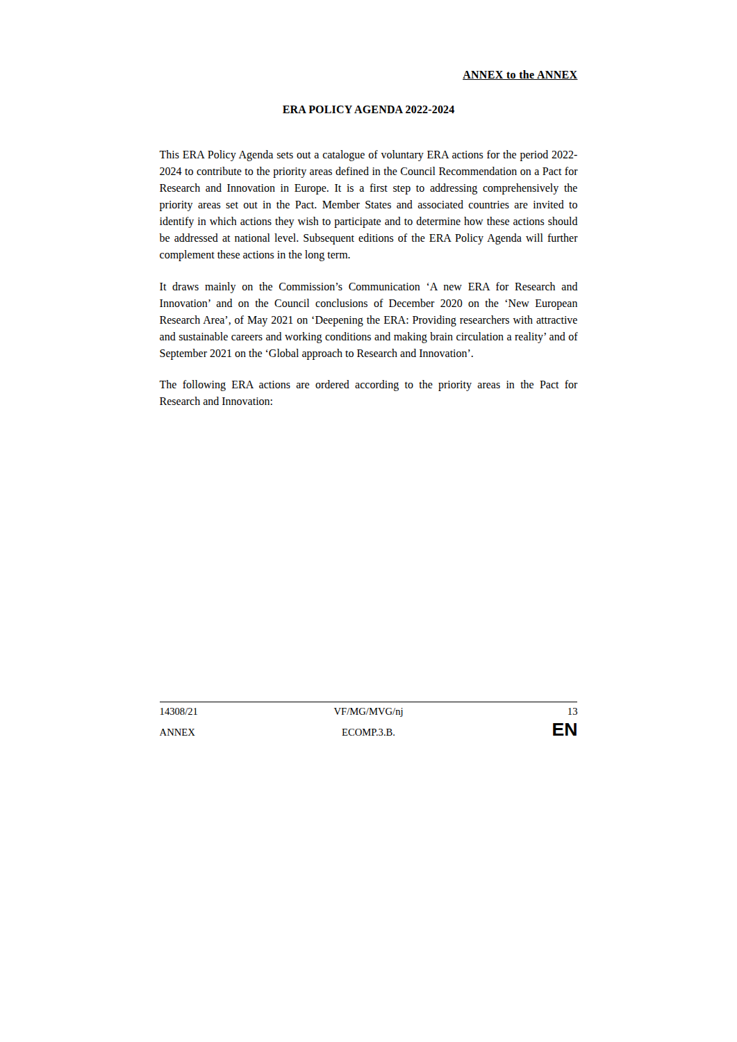ANNEX to the ANNEX
ERA POLICY AGENDA 2022-2024
This ERA Policy Agenda sets out a catalogue of voluntary ERA actions for the period 2022-2024 to contribute to the priority areas defined in the Council Recommendation on a Pact for Research and Innovation in Europe. It is a first step to addressing comprehensively the priority areas set out in the Pact. Member States and associated countries are invited to identify in which actions they wish to participate and to determine how these actions should be addressed at national level. Subsequent editions of the ERA Policy Agenda will further complement these actions in the long term.
It draws mainly on the Commission’s Communication ‘A new ERA for Research and Innovation’ and on the Council conclusions of December 2020 on the ‘New European Research Area’, of May 2021 on ‘Deepening the ERA: Providing researchers with attractive and sustainable careers and working conditions and making brain circulation a reality’ and of September 2021 on the ‘Global approach to Research and Innovation’.
The following ERA actions are ordered according to the priority areas in the Pact for Research and Innovation:
14308/21
VF/MG/MVG/nj
13
ANNEX
ECOMP.3.B.
EN